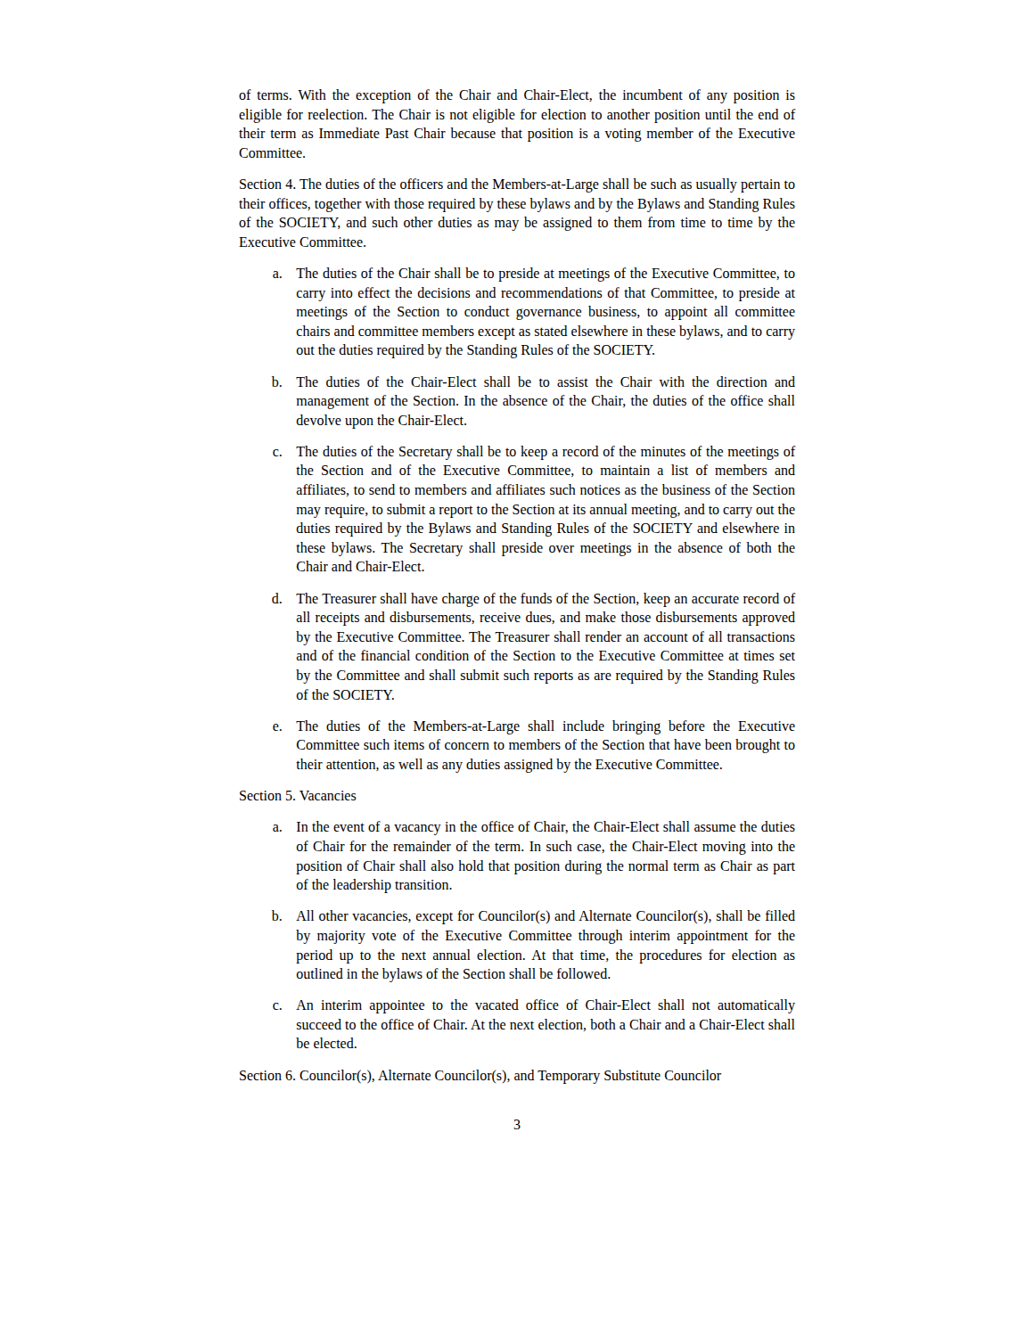of terms. With the exception of the Chair and Chair-Elect, the incumbent of any position is eligible for reelection. The Chair is not eligible for election to another position until the end of their term as Immediate Past Chair because that position is a voting member of the Executive Committee.
Section 4. The duties of the officers and the Members-at-Large shall be such as usually pertain to their offices, together with those required by these bylaws and by the Bylaws and Standing Rules of the SOCIETY, and such other duties as may be assigned to them from time to time by the Executive Committee.
The duties of the Chair shall be to preside at meetings of the Executive Committee, to carry into effect the decisions and recommendations of that Committee, to preside at meetings of the Section to conduct governance business, to appoint all committee chairs and committee members except as stated elsewhere in these bylaws, and to carry out the duties required by the Standing Rules of the SOCIETY.
The duties of the Chair-Elect shall be to assist the Chair with the direction and management of the Section. In the absence of the Chair, the duties of the office shall devolve upon the Chair-Elect.
The duties of the Secretary shall be to keep a record of the minutes of the meetings of the Section and of the Executive Committee, to maintain a list of members and affiliates, to send to members and affiliates such notices as the business of the Section may require, to submit a report to the Section at its annual meeting, and to carry out the duties required by the Bylaws and Standing Rules of the SOCIETY and elsewhere in these bylaws. The Secretary shall preside over meetings in the absence of both the Chair and Chair-Elect.
The Treasurer shall have charge of the funds of the Section, keep an accurate record of all receipts and disbursements, receive dues, and make those disbursements approved by the Executive Committee. The Treasurer shall render an account of all transactions and of the financial condition of the Section to the Executive Committee at times set by the Committee and shall submit such reports as are required by the Standing Rules of the SOCIETY.
The duties of the Members-at-Large shall include bringing before the Executive Committee such items of concern to members of the Section that have been brought to their attention, as well as any duties assigned by the Executive Committee.
Section 5. Vacancies
In the event of a vacancy in the office of Chair, the Chair-Elect shall assume the duties of Chair for the remainder of the term. In such case, the Chair-Elect moving into the position of Chair shall also hold that position during the normal term as Chair as part of the leadership transition.
All other vacancies, except for Councilor(s) and Alternate Councilor(s), shall be filled by majority vote of the Executive Committee through interim appointment for the period up to the next annual election. At that time, the procedures for election as outlined in the bylaws of the Section shall be followed.
An interim appointee to the vacated office of Chair-Elect shall not automatically succeed to the office of Chair. At the next election, both a Chair and a Chair-Elect shall be elected.
Section 6. Councilor(s), Alternate Councilor(s), and Temporary Substitute Councilor
3